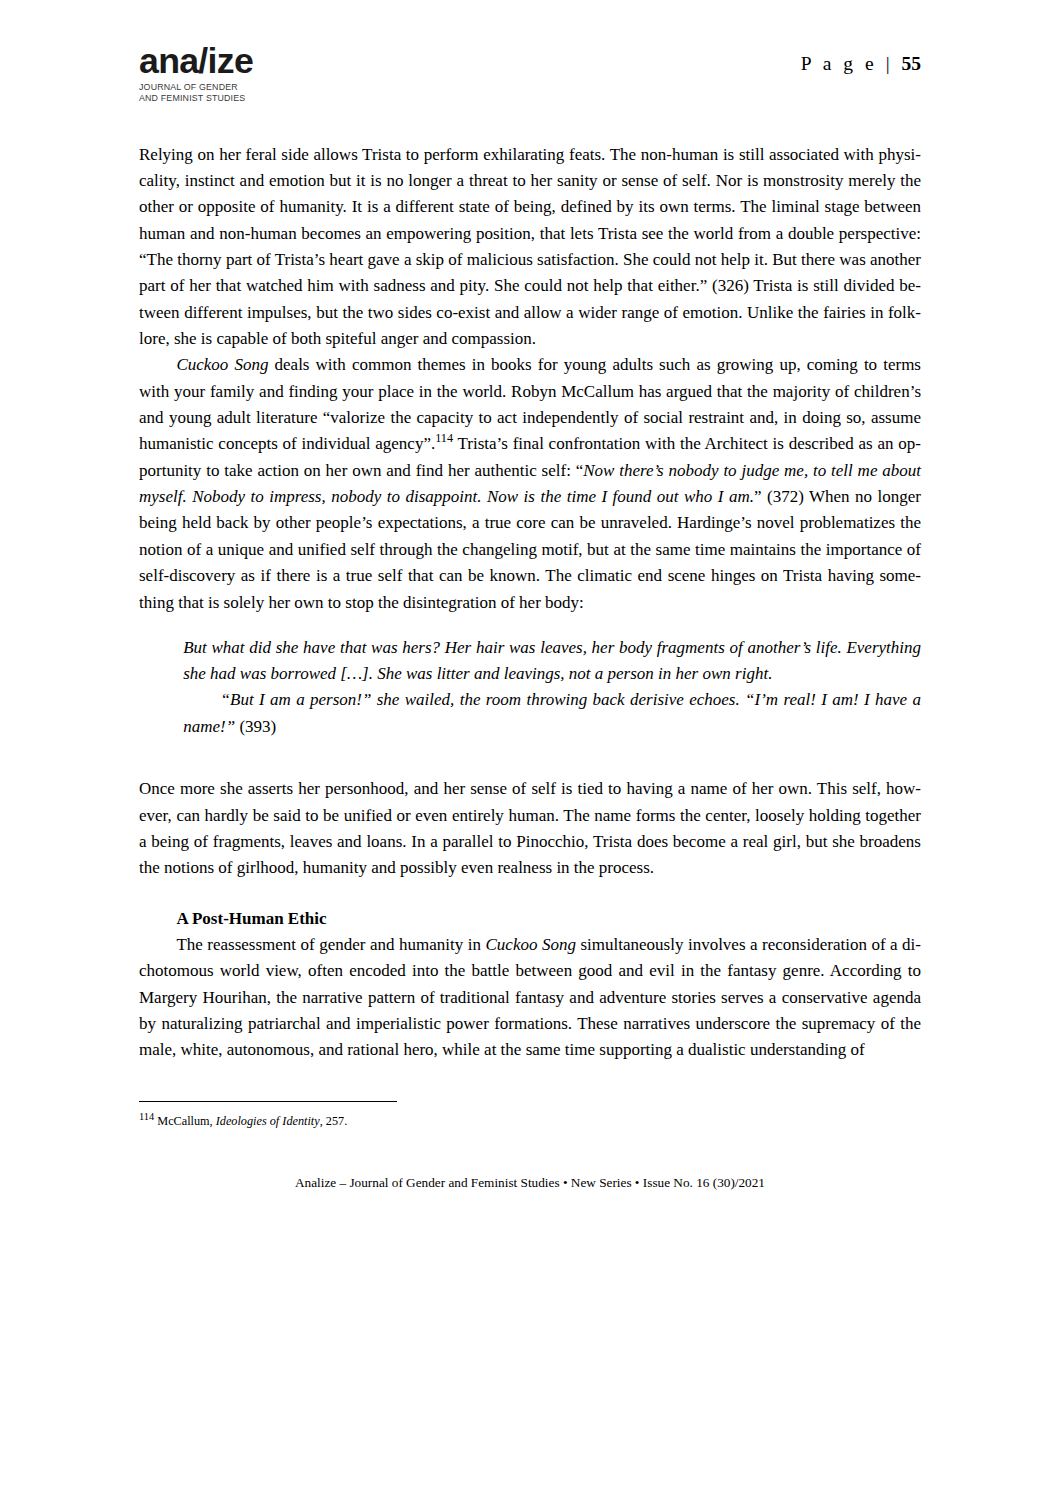ana/ize
Journal of Gender
and Feminist Studies
P a g e | 55
Relying on her feral side allows Trista to perform exhilarating feats. The non-human is still associated with physicality, instinct and emotion but it is no longer a threat to her sanity or sense of self. Nor is monstrosity merely the other or opposite of humanity. It is a different state of being, defined by its own terms. The liminal stage between human and non-human becomes an empowering position, that lets Trista see the world from a double perspective: “The thorny part of Trista’s heart gave a skip of malicious satisfaction. She could not help it. But there was another part of her that watched him with sadness and pity. She could not help that either.” (326) Trista is still divided between different impulses, but the two sides co-exist and allow a wider range of emotion. Unlike the fairies in folklore, she is capable of both spiteful anger and compassion.
Cuckoo Song deals with common themes in books for young adults such as growing up, coming to terms with your family and finding your place in the world. Robyn McCallum has argued that the majority of children’s and young adult literature “valorize the capacity to act independently of social restraint and, in doing so, assume humanistic concepts of individual agency”.114 Trista’s final confrontation with the Architect is described as an opportunity to take action on her own and find her authentic self: “Now there’s nobody to judge me, to tell me about myself. Nobody to impress, nobody to disappoint. Now is the time I found out who I am.” (372) When no longer being held back by other people’s expectations, a true core can be unraveled. Hardinge’s novel problematizes the notion of a unique and unified self through the changeling motif, but at the same time maintains the importance of self-discovery as if there is a true self that can be known. The climatic end scene hinges on Trista having something that is solely her own to stop the disintegration of her body:
But what did she have that was hers? Her hair was leaves, her body fragments of another’s life. Everything she had was borrowed […]. She was litter and leavings, not a person in her own right.
“But I am a person!” she wailed, the room throwing back derisive echoes. “I’m real! I am! I have a name!” (393)
Once more she asserts her personhood, and her sense of self is tied to having a name of her own. This self, however, can hardly be said to be unified or even entirely human. The name forms the center, loosely holding together a being of fragments, leaves and loans. In a parallel to Pinocchio, Trista does become a real girl, but she broadens the notions of girlhood, humanity and possibly even realness in the process.
A Post-Human Ethic
The reassessment of gender and humanity in Cuckoo Song simultaneously involves a reconsideration of a dichotomous world view, often encoded into the battle between good and evil in the fantasy genre. According to Margery Hourihan, the narrative pattern of traditional fantasy and adventure stories serves a conservative agenda by naturalizing patriarchal and imperialistic power formations. These narratives underscore the supremacy of the male, white, autonomous, and rational hero, while at the same time supporting a dualistic understanding of
114 McCallum, Ideologies of Identity, 257.
Analize – Journal of Gender and Feminist Studies • New Series • Issue No. 16 (30)/2021